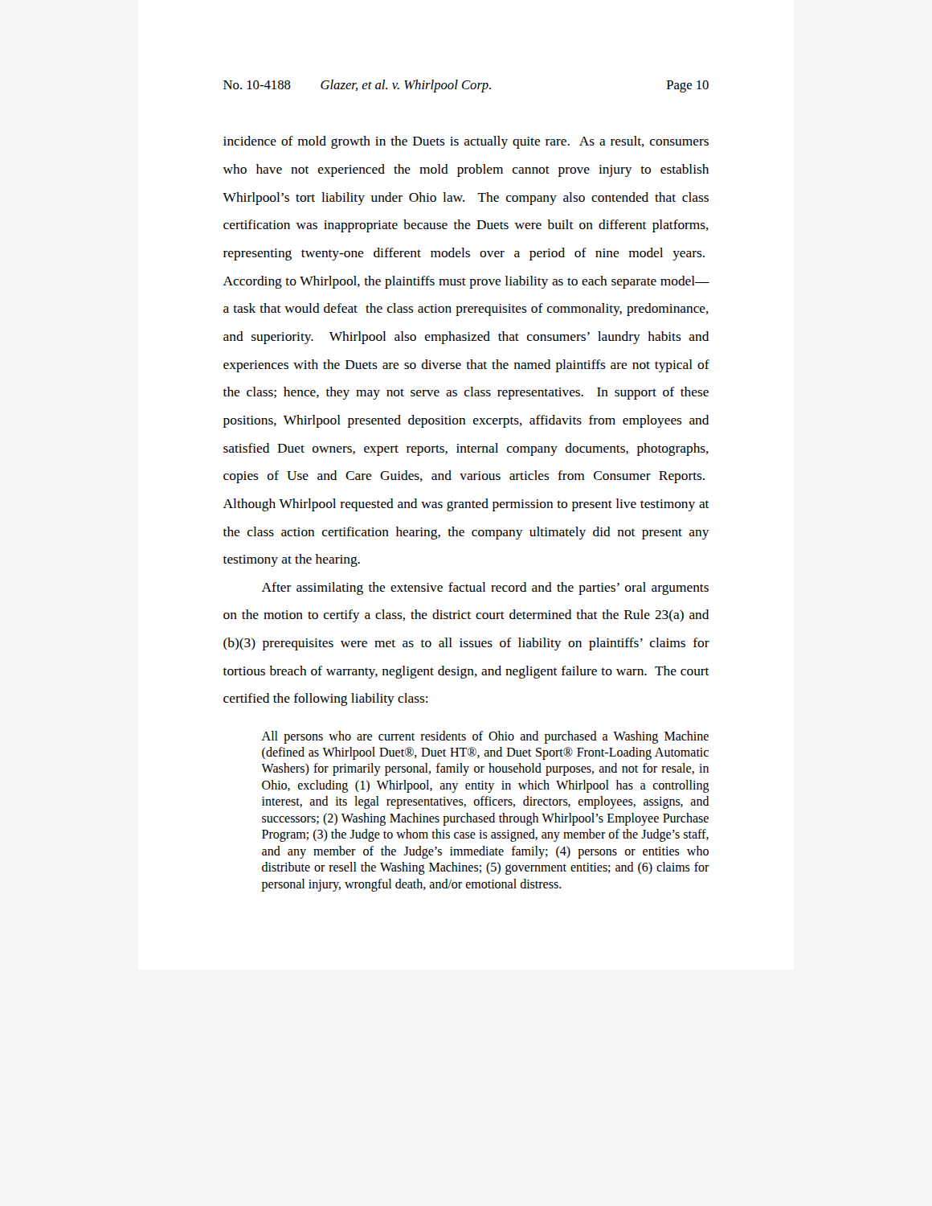No. 10-4188 Glazer, et al. v. Whirlpool Corp. Page 10
incidence of mold growth in the Duets is actually quite rare. As a result, consumers who have not experienced the mold problem cannot prove injury to establish Whirlpool’s tort liability under Ohio law. The company also contended that class certification was inappropriate because the Duets were built on different platforms, representing twenty-one different models over a period of nine model years. According to Whirlpool, the plaintiffs must prove liability as to each separate model—a task that would defeat the class action prerequisites of commonality, predominance, and superiority. Whirlpool also emphasized that consumers’ laundry habits and experiences with the Duets are so diverse that the named plaintiffs are not typical of the class; hence, they may not serve as class representatives. In support of these positions, Whirlpool presented deposition excerpts, affidavits from employees and satisfied Duet owners, expert reports, internal company documents, photographs, copies of Use and Care Guides, and various articles from Consumer Reports. Although Whirlpool requested and was granted permission to present live testimony at the class action certification hearing, the company ultimately did not present any testimony at the hearing.
After assimilating the extensive factual record and the parties’ oral arguments on the motion to certify a class, the district court determined that the Rule 23(a) and (b)(3) prerequisites were met as to all issues of liability on plaintiffs’ claims for tortious breach of warranty, negligent design, and negligent failure to warn. The court certified the following liability class:
All persons who are current residents of Ohio and purchased a Washing Machine (defined as Whirlpool Duet®, Duet HT®, and Duet Sport® Front-Loading Automatic Washers) for primarily personal, family or household purposes, and not for resale, in Ohio, excluding (1) Whirlpool, any entity in which Whirlpool has a controlling interest, and its legal representatives, officers, directors, employees, assigns, and successors; (2) Washing Machines purchased through Whirlpool’s Employee Purchase Program; (3) the Judge to whom this case is assigned, any member of the Judge’s staff, and any member of the Judge’s immediate family; (4) persons or entities who distribute or resell the Washing Machines; (5) government entities; and (6) claims for personal injury, wrongful death, and/or emotional distress.